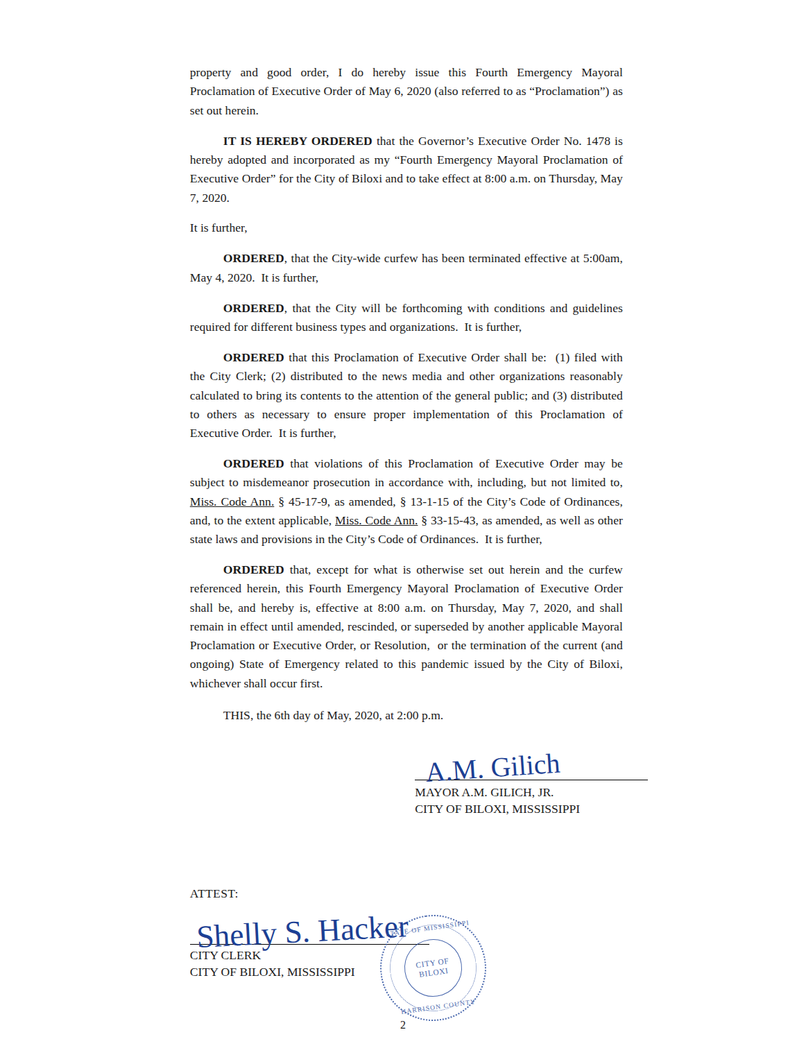property and good order, I do hereby issue this Fourth Emergency Mayoral Proclamation of Executive Order of May 6, 2020 (also referred to as “Proclamation”) as set out herein.
IT IS HEREBY ORDERED that the Governor’s Executive Order No. 1478 is hereby adopted and incorporated as my “Fourth Emergency Mayoral Proclamation of Executive Order” for the City of Biloxi and to take effect at 8:00 a.m. on Thursday, May 7, 2020.
It is further,
ORDERED, that the City-wide curfew has been terminated effective at 5:00am, May 4, 2020. It is further,
ORDERED, that the City will be forthcoming with conditions and guidelines required for different business types and organizations. It is further,
ORDERED that this Proclamation of Executive Order shall be: (1) filed with the City Clerk; (2) distributed to the news media and other organizations reasonably calculated to bring its contents to the attention of the general public; and (3) distributed to others as necessary to ensure proper implementation of this Proclamation of Executive Order. It is further,
ORDERED that violations of this Proclamation of Executive Order may be subject to misdemeanor prosecution in accordance with, including, but not limited to, Miss. Code Ann. § 45-17-9, as amended, § 13-1-15 of the City’s Code of Ordinances, and, to the extent applicable, Miss. Code Ann. § 33-15-43, as amended, as well as other state laws and provisions in the City’s Code of Ordinances. It is further,
ORDERED that, except for what is otherwise set out herein and the curfew referenced herein, this Fourth Emergency Mayoral Proclamation of Executive Order shall be, and hereby is, effective at 8:00 a.m. on Thursday, May 7, 2020, and shall remain in effect until amended, rescinded, or superseded by another applicable Mayoral Proclamation or Executive Order, or Resolution, or the termination of the current (and ongoing) State of Emergency related to this pandemic issued by the City of Biloxi, whichever shall occur first.
THIS, the 6th day of May, 2020, at 2:00 p.m.
A.M. Gilich
MAYOR A.M. GILICH, JR.
CITY OF BILOXI, MISSISSIPPI
ATTEST:
Shelly S. Hacker
CITY CLERK
CITY OF BILOXI, MISSISSIPPI
STATE OF MISSISSIPPI
CITY OF
BILOXI
HARRISON COUNTY
2